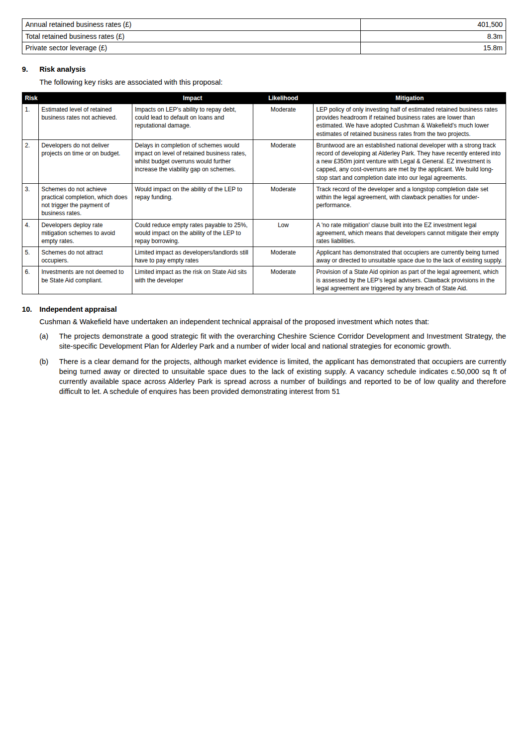| Annual retained business rates (£) | 401,500 |
| Total retained business rates (£) | 8.3m |
| Private sector leverage (£) | 15.8m |
9. Risk analysis
The following key risks are associated with this proposal:
| Risk | Impact | Likelihood | Mitigation |
| --- | --- | --- | --- |
| 1. | Estimated level of retained business rates not achieved. | Impacts on LEP's ability to repay debt, could lead to default on loans and reputational damage. | Moderate | LEP policy of only investing half of estimated retained business rates provides headroom if retained business rates are lower than estimated. We have adopted Cushman & Wakefield's much lower estimates of retained business rates from the two projects. |
| 2. | Developers do not deliver projects on time or on budget. | Delays in completion of schemes would impact on level of retained business rates, whilst budget overruns would further increase the viability gap on schemes. | Moderate | Bruntwood are an established national developer with a strong track record of developing at Alderley Park. They have recently entered into a new £350m joint venture with Legal & General. EZ investment is capped, any cost-overruns are met by the applicant. We build long-stop start and completion date into our legal agreements. |
| 3. | Schemes do not achieve practical completion, which does not trigger the payment of business rates. | Would impact on the ability of the LEP to repay funding. | Moderate | Track record of the developer and a longstop completion date set within the legal agreement, with clawback penalties for under-performance. |
| 4. | Developers deploy rate mitigation schemes to avoid empty rates. | Could reduce empty rates payable to 25%, would impact on the ability of the LEP to repay borrowing. | Low | A 'no rate mitigation' clause built into the EZ investment legal agreement, which means that developers cannot mitigate their empty rates liabilities. |
| 5. | Schemes do not attract occupiers. | Limited impact as developers/landlords still have to pay empty rates | Moderate | Applicant has demonstrated that occupiers are currently being turned away or directed to unsuitable space due to the lack of existing supply. |
| 6. | Investments are not deemed to be State Aid compliant. | Limited impact as the risk on State Aid sits with the developer | Moderate | Provision of a State Aid opinion as part of the legal agreement, which is assessed by the LEP's legal advisers. Clawback provisions in the legal agreement are triggered by any breach of State Aid. |
10. Independent appraisal
Cushman & Wakefield have undertaken an independent technical appraisal of the proposed investment which notes that:
(a) The projects demonstrate a good strategic fit with the overarching Cheshire Science Corridor Development and Investment Strategy, the site-specific Development Plan for Alderley Park and a number of wider local and national strategies for economic growth.
(b) There is a clear demand for the projects, although market evidence is limited, the applicant has demonstrated that occupiers are currently being turned away or directed to unsuitable space dues to the lack of existing supply. A vacancy schedule indicates c.50,000 sq ft of currently available space across Alderley Park is spread across a number of buildings and reported to be of low quality and therefore difficult to let. A schedule of enquires has been provided demonstrating interest from 51